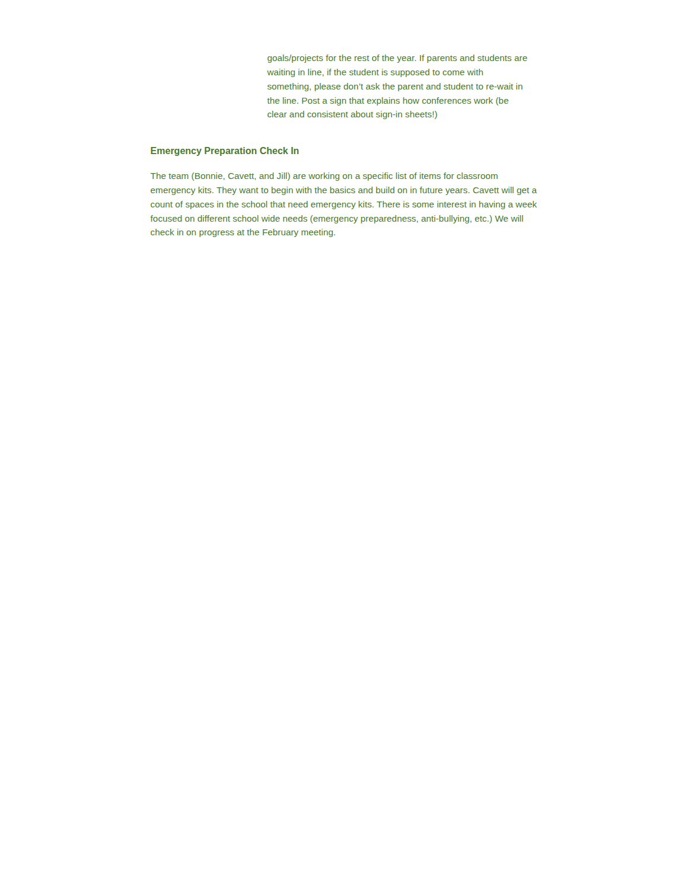goals/projects for the rest of the year. If parents and students are waiting in line, if the student is supposed to come with something, please don’t ask the parent and student to re-wait in the line. Post a sign that explains how conferences work (be clear and consistent about sign-in sheets!)
Emergency Preparation Check In
The team (Bonnie, Cavett, and Jill) are working on a specific list of items for classroom emergency kits. They want to begin with the basics and build on in future years. Cavett will get a count of spaces in the school that need emergency kits. There is some interest in having a week focused on different school wide needs (emergency preparedness, anti-bullying, etc.) We will check in on progress at the February meeting.